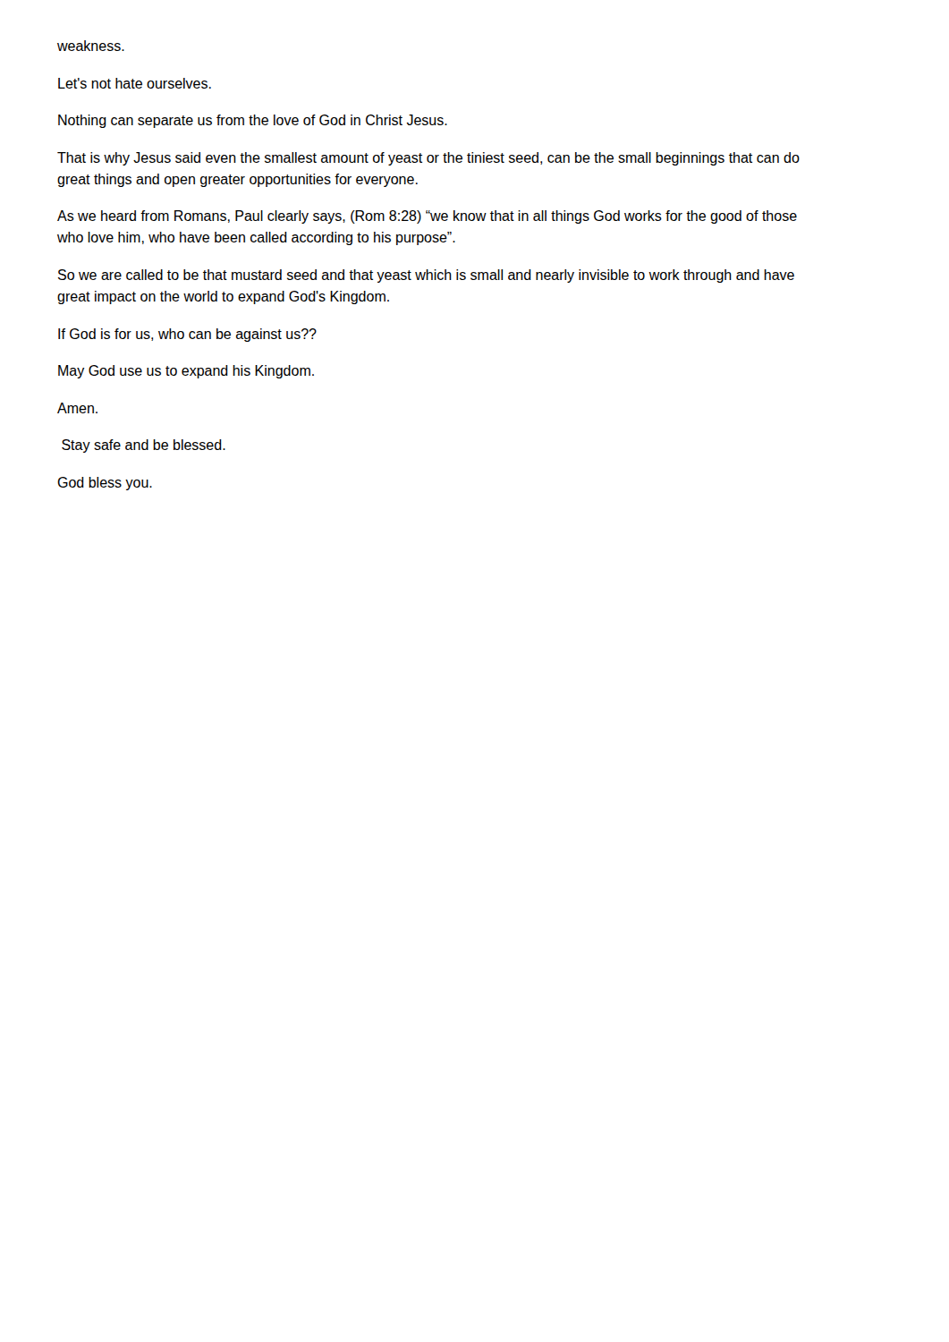weakness.
Let's not hate ourselves.
Nothing can separate us from the love of God in Christ Jesus.
That is why Jesus said even the smallest amount of yeast or the tiniest seed, can be the small beginnings that can do great things and open greater opportunities for everyone.
As we heard from Romans, Paul clearly says, (Rom 8:28) “we know that in all things God works for the good of those who love him, who have been called according to his purpose”.
So we are called to be that mustard seed and that yeast which is small and nearly invisible to work through and have great impact on the world to expand God's Kingdom.
If God is for us, who can be against us??
May God use us to expand his Kingdom.
Amen.
Stay safe and be blessed.
God bless you.